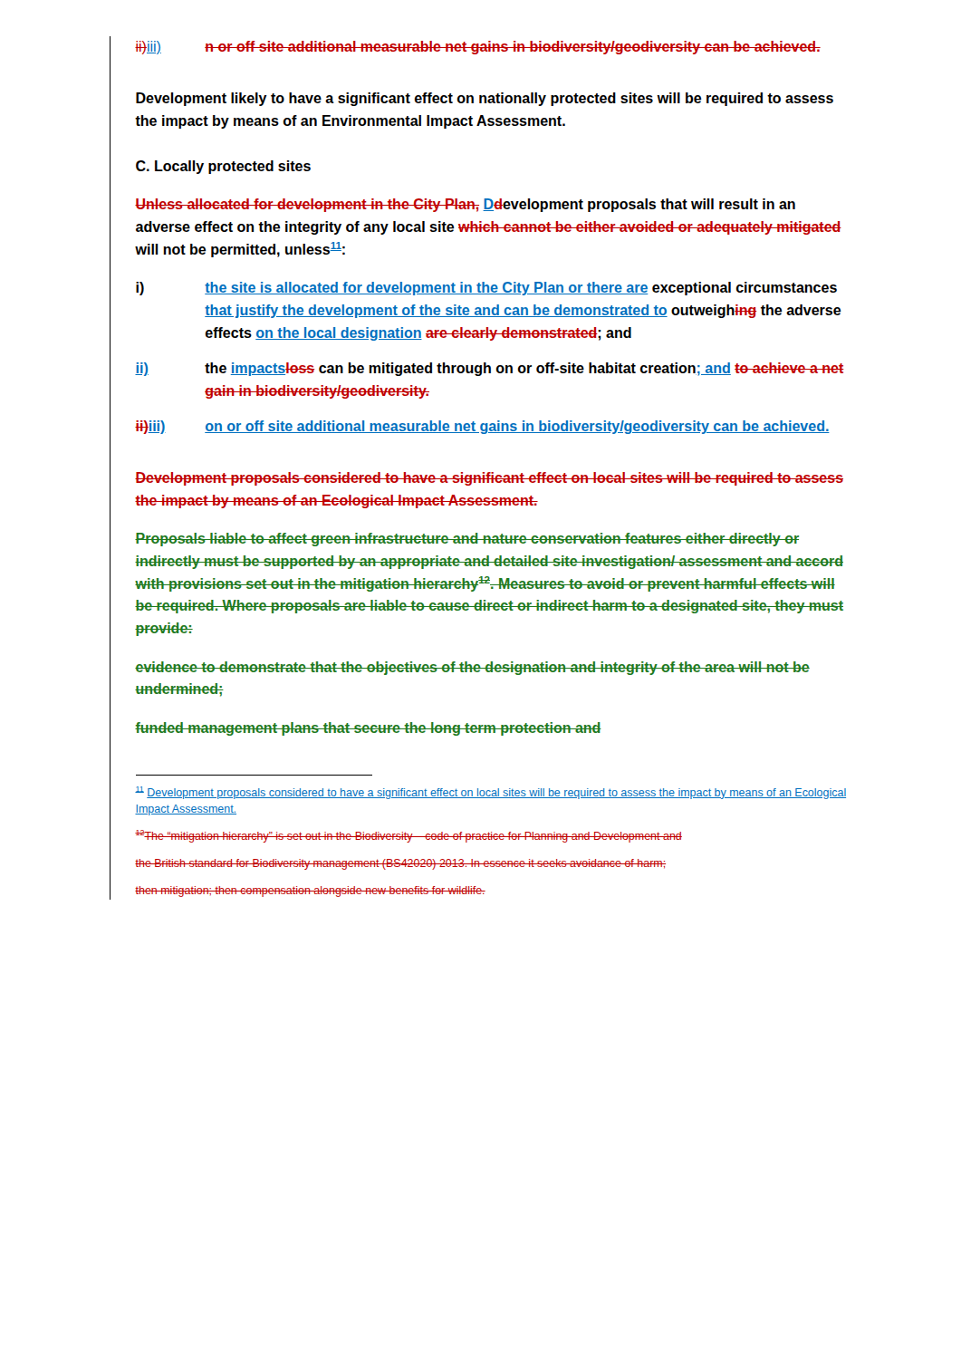| ii) iii) | n or off site additional measurable net gains in biodiversity/geodiversity can be achieved. |
Development likely to have a significant effect on nationally protected sites will be required to assess the impact by means of an Environmental Impact Assessment.
C. Locally protected sites
Unless allocated for development in the City Plan, Ddevelopment proposals that will result in an adverse effect on the integrity of any local site which cannot be either avoided or adequately mitigated will not be permitted, unless11:
| i) | the site is allocated for development in the City Plan or there are exceptional circumstances that justify the development of the site and can be demonstrated to outweigh ing the adverse effects on the local designation are clearly demonstrated ; and |
| ii) | the impacts loss can be mitigated through on or off-site habitat creation ; and to achieve a net gain in biodiversity/geodiversity. |
| ii) iii) | on or off site additional measurable net gains in biodiversity/geodiversity can be achieved. |
Development proposals considered to have a significant effect on local sites will be required to assess the impact by means of an Ecological Impact Assessment.
Proposals liable to affect green infrastructure and nature conservation features either directly or indirectly must be supported by an appropriate and detailed site investigation/ assessment and accord with provisions set out in the mitigation hierarchy12. Measures to avoid or prevent harmful effects will be required. Where proposals are liable to cause direct or indirect harm to a designated site, they must provide:
evidence to demonstrate that the objectives of the designation and integrity of the area will not be undermined;
funded management plans that secure the long term protection and
11 Development proposals considered to have a significant effect on local sites will be required to assess the impact by means of an Ecological Impact Assessment.
12The “mitigation hierarchy” is set out in the Biodiversity – code of practice for Planning and Development and
the British standard for Biodiversity management (BS42020) 2013. In essence it seeks avoidance of harm;
then mitigation; then compensation alongside new benefits for wildlife.